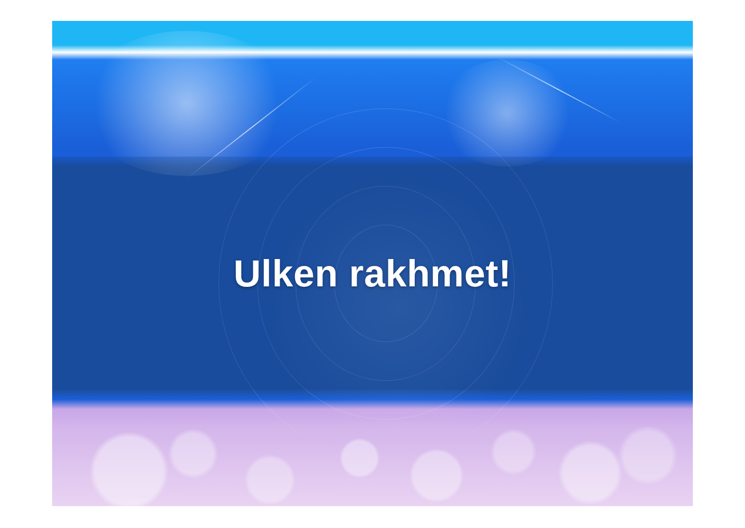Ulken rakhmet!